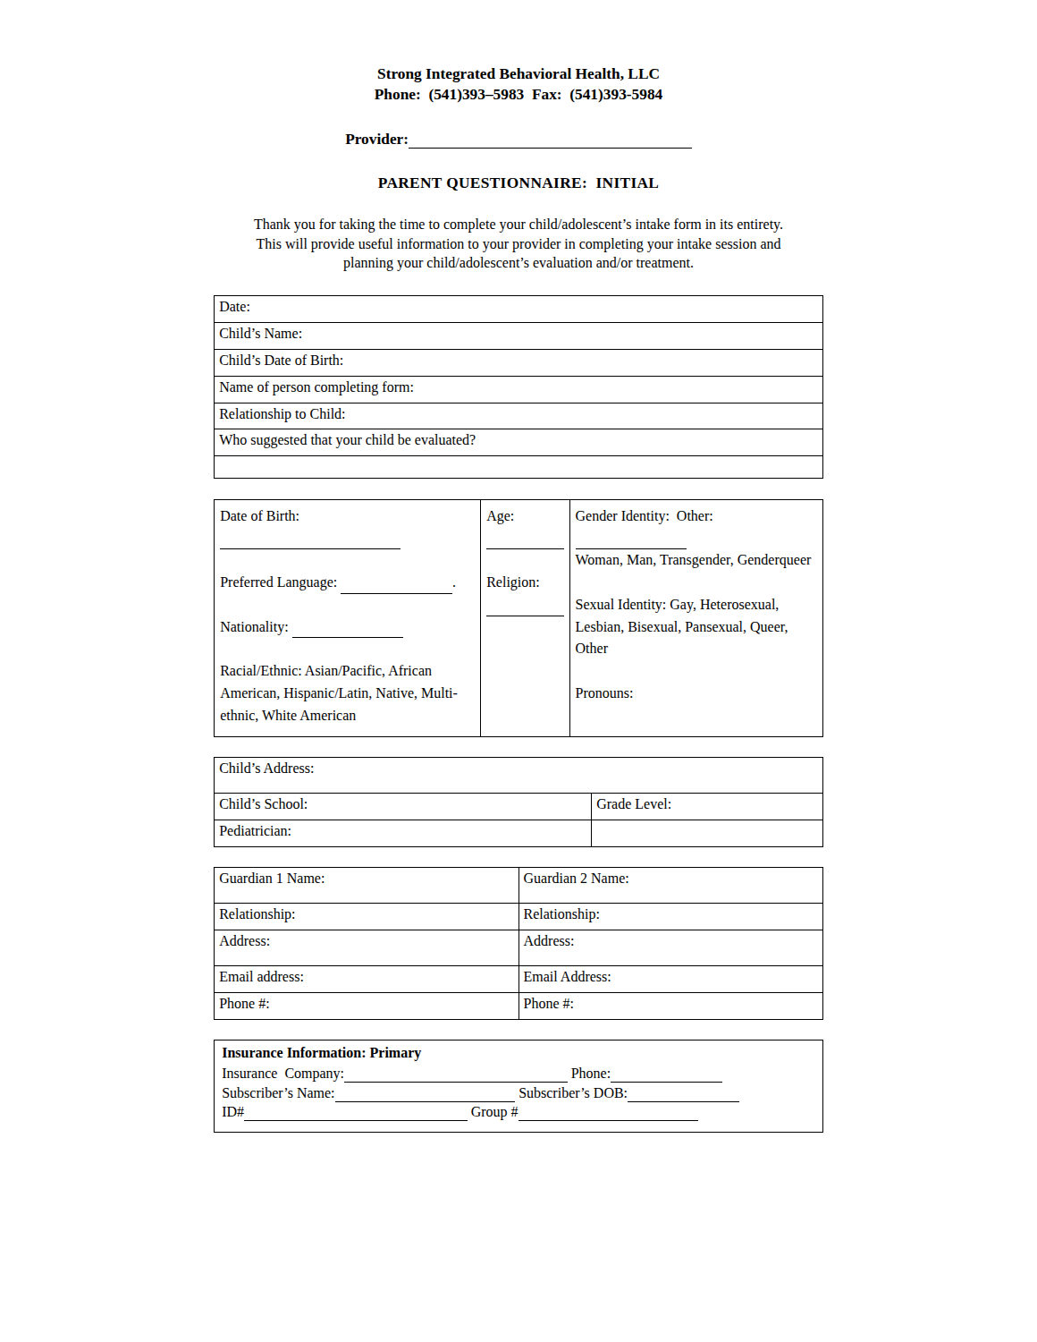Strong Integrated Behavioral Health, LLC
Phone: (541)393–5983 Fax: (541)393-5984
Provider:
PARENT QUESTIONNAIRE: INITIAL
Thank you for taking the time to complete your child/adolescent’s intake form in its entirety.
This will provide useful information to your provider in completing your intake session and
planning your child/adolescent’s evaluation and/or treatment.
| Date: |
| Child’s Name: |
| Child’s Date of Birth: |
| Name of person completing form: |
| Relationship to Child: |
| Who suggested that your child be evaluated? |
| Date of Birth: Preferred Language: . Nationality: Racial/Ethnic: Asian/Pacific, African American, Hispanic/Latin, Native, Multi-ethnic, White American | Age: Religion: | Gender Identity: Other: Woman, Man, Transgender, Genderqueer Sexual Identity: Gay, Heterosexual, Lesbian, Bisexual, Pansexual, Queer, Other Pronouns: |
| Child’s Address: |
| Child’s School: | Grade Level: |
| Pediatrician: | |
| Guardian 1 Name: | Guardian 2 Name: |
| Relationship: | Relationship: |
| Address: | Address: |
| Email address: | Email Address: |
| Phone #: | Phone #: |
Insurance Information: Primary
Insurance Company: Phone:
Subscriber’s Name: Subscriber’s DOB:
ID# Group #